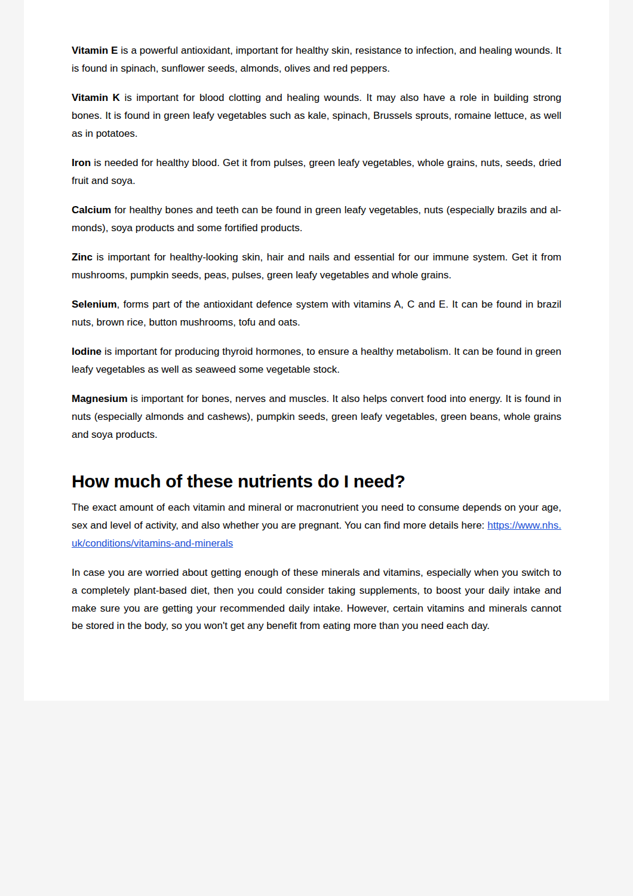Vitamin E is a powerful antioxidant, important for healthy skin, resistance to infection, and healing wounds. It is found in spinach, sunflower seeds, almonds, olives and red peppers.
Vitamin K is important for blood clotting and healing wounds. It may also have a role in building strong bones. It is found in green leafy vegetables such as kale, spinach, Brussels sprouts, romaine lettuce, as well as in potatoes.
Iron is needed for healthy blood. Get it from pulses, green leafy vegetables, whole grains, nuts, seeds, dried fruit and soya.
Calcium for healthy bones and teeth can be found in green leafy vegetables, nuts (especially brazils and almonds), soya products and some fortified products.
Zinc is important for healthy-looking skin, hair and nails and essential for our immune system. Get it from mushrooms, pumpkin seeds, peas, pulses, green leafy vegetables and whole grains.
Selenium, forms part of the antioxidant defence system with vitamins A, C and E. It can be found in brazil nuts, brown rice, button mushrooms, tofu and oats.
Iodine is important for producing thyroid hormones, to ensure a healthy metabolism. It can be found in green leafy vegetables as well as seaweed some vegetable stock.
Magnesium is important for bones, nerves and muscles. It also helps convert food into energy. It is found in nuts (especially almonds and cashews), pumpkin seeds, green leafy vegetables, green beans, whole grains and soya products.
How much of these nutrients do I need?
The exact amount of each vitamin and mineral or macronutrient you need to consume depends on your age, sex and level of activity, and also whether you are pregnant. You can find more details here: https://www.nhs.uk/conditions/vitamins-and-minerals
In case you are worried about getting enough of these minerals and vitamins, especially when you switch to a completely plant-based diet, then you could consider taking supplements, to boost your daily intake and make sure you are getting your recommended daily intake. However, certain vitamins and minerals cannot be stored in the body, so you won't get any benefit from eating more than you need each day.